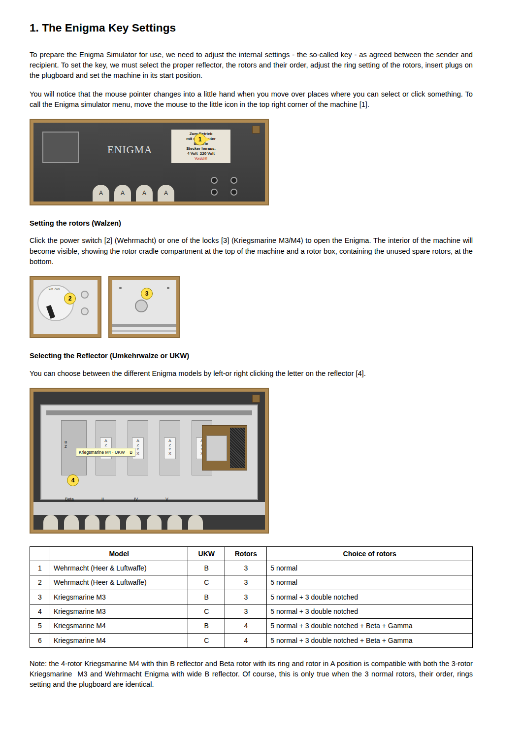1. The Enigma Key Settings
To prepare the Enigma Simulator for use, we need to adjust the internal settings - the so-called key - as agreed between the sender and recipient. To set the key, we must select the proper reflector, the rotors and their order, adjust the ring setting of the rotors, insert plugs on the plugboard and set the machine in its start position.
You will notice that the mouse pointer changes into a little hand when you move over places where you can select or click something. To call the Enigma simulator menu, move the mouse to the little icon in the top right corner of the machine [1].
ENIGMA
Zum Betrieb
mit eingebauter
batterie
Stecker heraus.
4 Volt 220 Volt
Vorsicht!
1
AAAA
Setting the rotors (Walzen)
Click the power switch [2] (Wehrmacht) or one of the locks [3] (Kriegsmarine M3/M4) to open the Enigma. The interior of the machine will become visible, showing the rotor cradle compartment at the top of the machine and a rotor box, containing the unused spare rotors, at the bottom.
Ein Aus
2
3
Selecting the Reflector (Umkehrwalze or UKW)
You can choose between the different Enigma models by left-or right clicking the letter on the reflector [4].
B
Z
Kriegsmarine M4 · UKW = B
4
A
Z
Y
X
A
Z
Y
X
A
Z
Y
X
A
Z
Y
X
Beta II IV V
| | Model | UKW | Rotors | Choice of rotors |
| --- | --- | --- | --- | --- |
| 1 | Wehrmacht (Heer & Luftwaffe) | B | 3 | 5 normal |
| 2 | Wehrmacht (Heer & Luftwaffe) | C | 3 | 5 normal |
| 3 | Kriegsmarine M3 | B | 3 | 5 normal + 3 double notched |
| 4 | Kriegsmarine M3 | C | 3 | 5 normal + 3 double notched |
| 5 | Kriegsmarine M4 | B | 4 | 5 normal + 3 double notched + Beta + Gamma |
| 6 | Kriegsmarine M4 | C | 4 | 5 normal + 3 double notched + Beta + Gamma |
Note: the 4-rotor Kriegsmarine M4 with thin B reflector and Beta rotor with its ring and rotor in A position is compatible with both the 3-rotor Kriegsmarine M3 and Wehrmacht Enigma with wide B reflector. Of course, this is only true when the 3 normal rotors, their order, rings setting and the plugboard are identical.